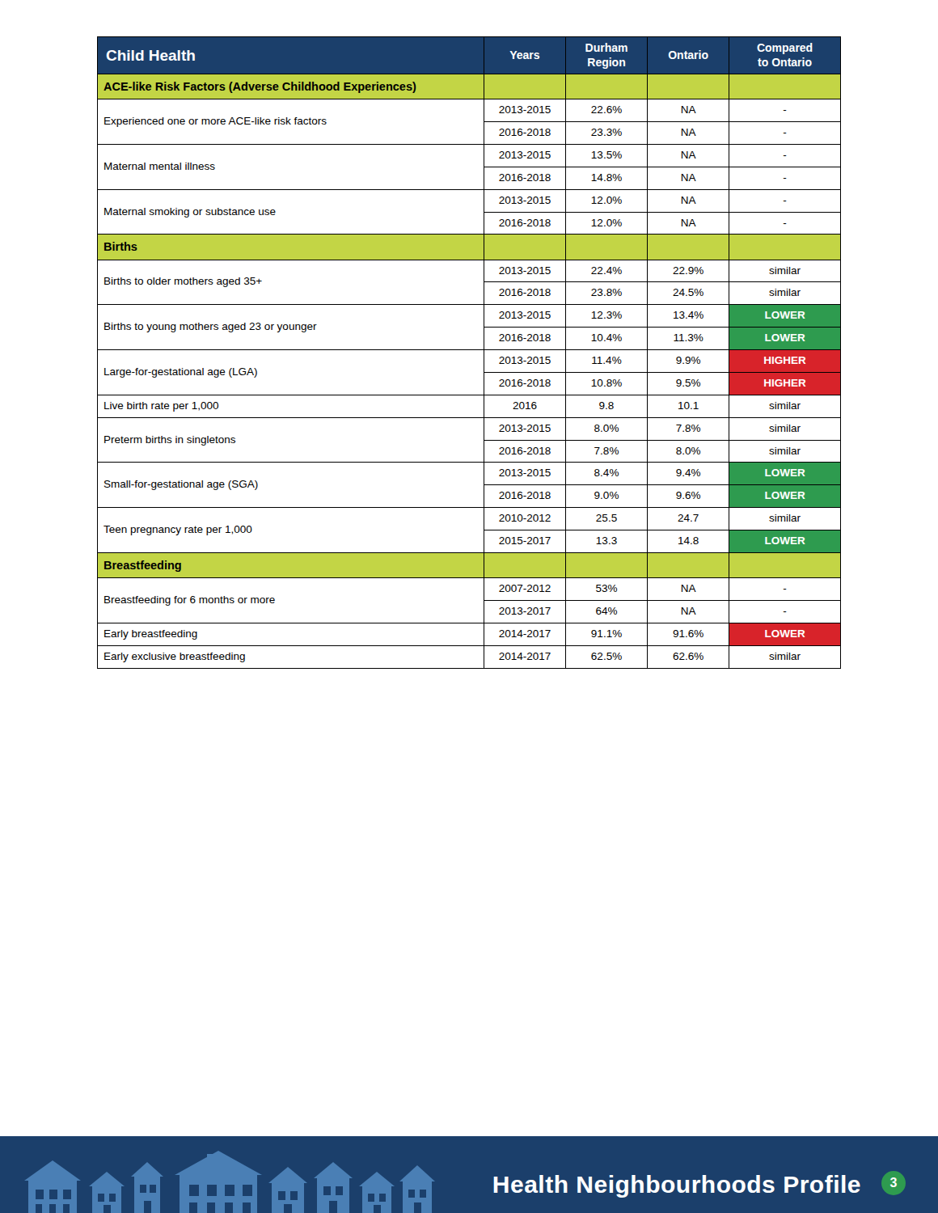| Child Health | Years | Durham Region | Ontario | Compared to Ontario |
| --- | --- | --- | --- | --- |
| ACE-like Risk Factors (Adverse Childhood Experiences) | | | | |
| Experienced one or more ACE-like risk factors | 2013-2015 | 22.6% | NA | - |
| 2016-2018 | 23.3% | NA | - |
| Maternal mental illness | 2013-2015 | 13.5% | NA | - |
| 2016-2018 | 14.8% | NA | - |
| Maternal smoking or substance use | 2013-2015 | 12.0% | NA | - |
| 2016-2018 | 12.0% | NA | - |
| Births | | | | |
| Births to older mothers aged 35+ | 2013-2015 | 22.4% | 22.9% | similar |
| 2016-2018 | 23.8% | 24.5% | similar |
| Births to young mothers aged 23 or younger | 2013-2015 | 12.3% | 13.4% | LOWER |
| 2016-2018 | 10.4% | 11.3% | LOWER |
| Large-for-gestational age (LGA) | 2013-2015 | 11.4% | 9.9% | HIGHER |
| 2016-2018 | 10.8% | 9.5% | HIGHER |
| Live birth rate per 1,000 | 2016 | 9.8 | 10.1 | similar |
| Preterm births in singletons | 2013-2015 | 8.0% | 7.8% | similar |
| 2016-2018 | 7.8% | 8.0% | similar |
| Small-for-gestational age (SGA) | 2013-2015 | 8.4% | 9.4% | LOWER |
| 2016-2018 | 9.0% | 9.6% | LOWER |
| Teen pregnancy rate per 1,000 | 2010-2012 | 25.5 | 24.7 | similar |
| 2015-2017 | 13.3 | 14.8 | LOWER |
| Breastfeeding | | | | |
| Breastfeeding for 6 months or more | 2007-2012 | 53% | NA | - |
| 2013-2017 | 64% | NA | - |
| Early breastfeeding | 2014-2017 | 91.1% | 91.6% | LOWER |
| Early exclusive breastfeeding | 2014-2017 | 62.5% | 62.6% | similar |
Health Neighbourhoods Profile
3